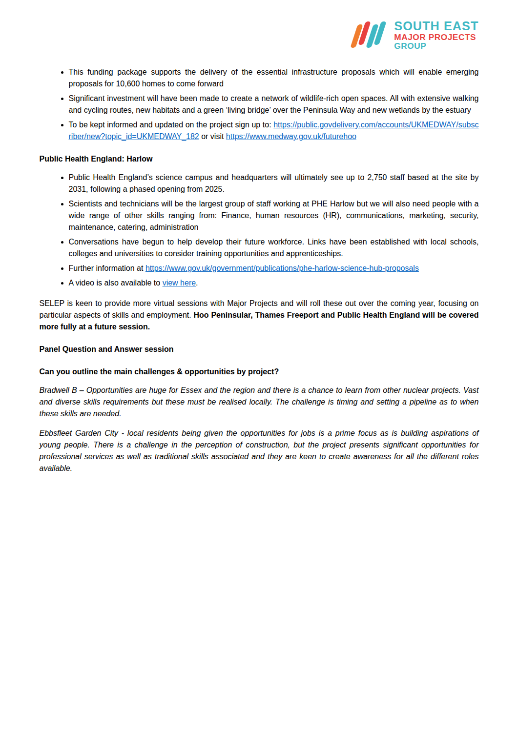SOUTH EAST
MAJOR PROJECTS
GROUP
This funding package supports the delivery of the essential infrastructure proposals which will enable emerging proposals for 10,600 homes to come forward
Significant investment will have been made to create a network of wildlife-rich open spaces. All with extensive walking and cycling routes, new habitats and a green ‘living bridge’ over the Peninsula Way and new wetlands by the estuary
To be kept informed and updated on the project sign up to: https://public.govdelivery.com/accounts/UKMEDWAY/subscriber/new?topic_id=UKMEDWAY_182 or visit https://www.medway.gov.uk/futurehoo
Public Health England: Harlow
Public Health England’s science campus and headquarters will ultimately see up to 2,750 staff based at the site by 2031, following a phased opening from 2025.
Scientists and technicians will be the largest group of staff working at PHE Harlow but we will also need people with a wide range of other skills ranging from: Finance, human resources (HR), communications, marketing, security, maintenance, catering, administration
Conversations have begun to help develop their future workforce. Links have been established with local schools, colleges and universities to consider training opportunities and apprenticeships.
Further information at https://www.gov.uk/government/publications/phe-harlow-science-hub-proposals
A video is also available to view here.
SELEP is keen to provide more virtual sessions with Major Projects and will roll these out over the coming year, focusing on particular aspects of skills and employment. Hoo Peninsular, Thames Freeport and Public Health England will be covered more fully at a future session.
Panel Question and Answer session
Can you outline the main challenges & opportunities by project?
Bradwell B – Opportunities are huge for Essex and the region and there is a chance to learn from other nuclear projects. Vast and diverse skills requirements but these must be realised locally. The challenge is timing and setting a pipeline as to when these skills are needed.
Ebbsfleet Garden City - local residents being given the opportunities for jobs is a prime focus as is building aspirations of young people. There is a challenge in the perception of construction, but the project presents significant opportunities for professional services as well as traditional skills associated and they are keen to create awareness for all the different roles available.